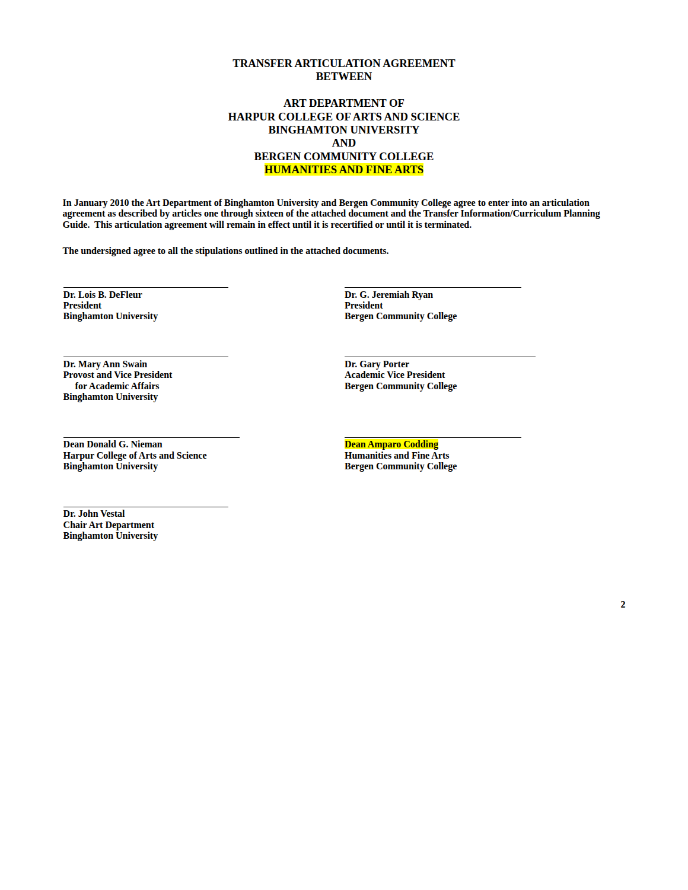TRANSFER ARTICULATION AGREEMENT
BETWEEN ART DEPARTMENT OF
HARPUR COLLEGE OF ARTS AND SCIENCE
BINGHAMTON UNIVERSITY
AND
BERGEN COMMUNITY COLLEGE
HUMANITIES AND FINE ARTS
In January 2010 the Art Department of Binghamton University and Bergen Community College agree to enter into an articulation agreement as described by articles one through sixteen of the attached document and the Transfer Information/Curriculum Planning Guide. This articulation agreement will remain in effect until it is recertified or until it is terminated.
The undersigned agree to all the stipulations outlined in the attached documents.
| Dr. Lois B. DeFleur President Binghamton University | Dr. G. Jeremiah Ryan President Bergen Community College |
| Dr. Mary Ann Swain Provost and Vice President for Academic Affairs Binghamton University | Dr. Gary Porter Academic Vice President Bergen Community College |
| Dean Donald G. Nieman Harpur College of Arts and Science Binghamton University | Dean Amparo Codding Humanities and Fine Arts Bergen Community College |
| Dr. John Vestal Chair Art Department Binghamton University | |
2